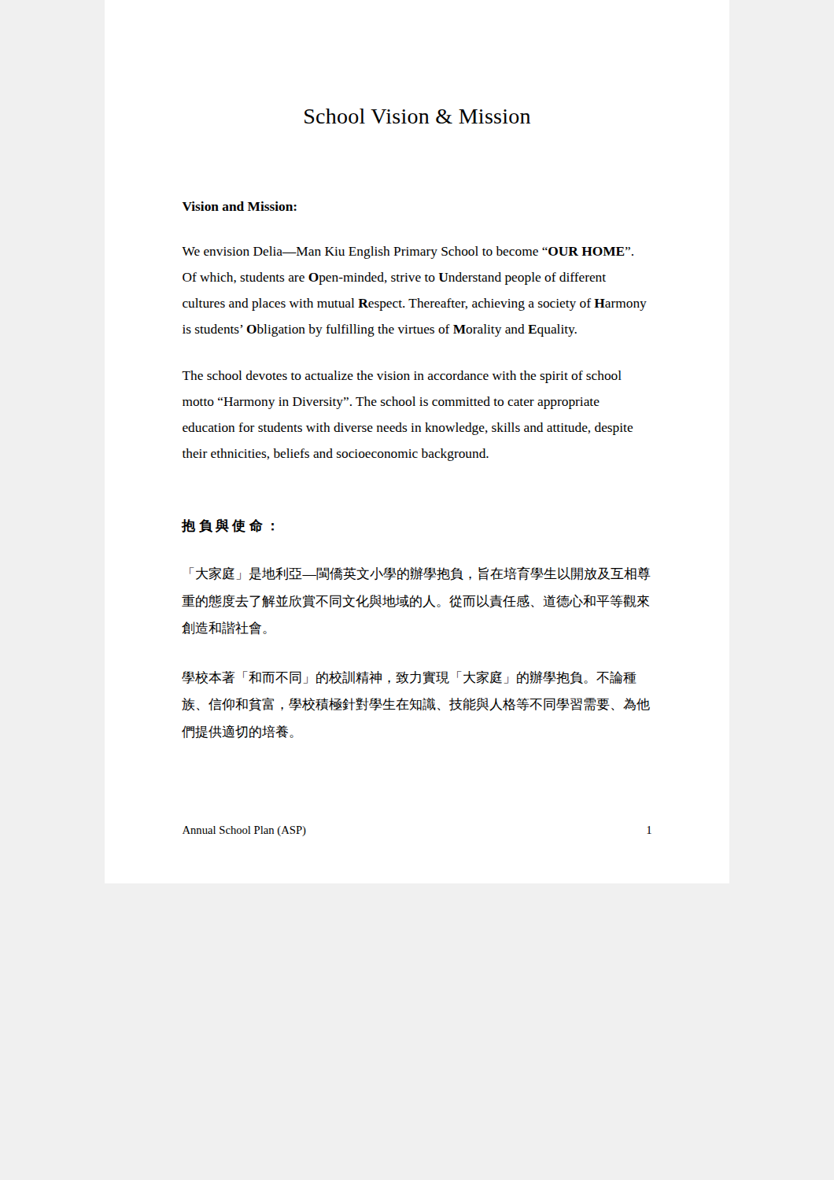School Vision & Mission
Vision and Mission:
We envision Delia—Man Kiu English Primary School to become “OUR HOME”. Of which, students are Open-minded, strive to Understand people of different cultures and places with mutual Respect. Thereafter, achieving a society of Harmony is students’ Obligation by fulfilling the virtues of Morality and Equality.
The school devotes to actualize the vision in accordance with the spirit of school motto “Harmony in Diversity”. The school is committed to cater appropriate education for students with diverse needs in knowledge, skills and attitude, despite their ethnicities, beliefs and socioeconomic background.
抱負與使命：
「大家庭」是地利亞—閩僑英文小學的辦學抱負，旨在培育學生以開放及互相尊重的態度去了解並欣賞不同文化與地域的人。從而以責任感、道德心和平等觀來創造和諧社會。
學校本著「和而不同」的校訓精神，致力實現「大家庭」的辦學抱負。不論種族、信仰和貧富，學校積極針對學生在知識、技能與人格等不同學習需要、為他們提供適切的培養。
Annual School Plan (ASP) 1